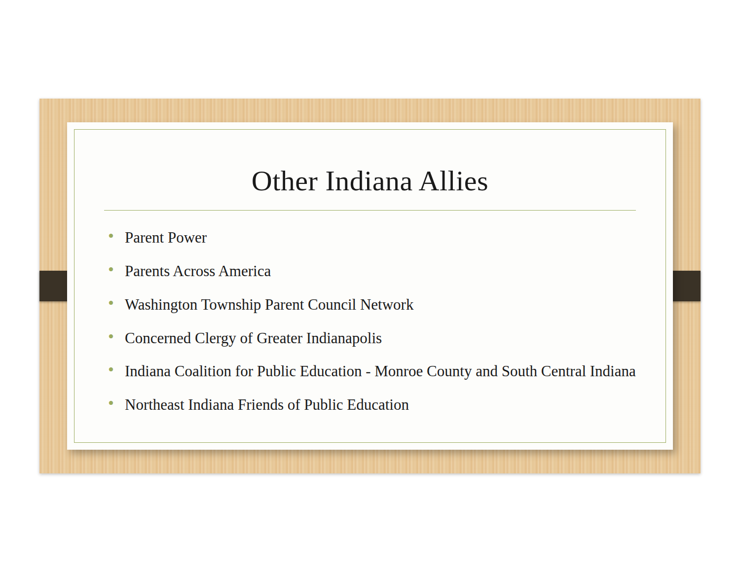Other Indiana Allies
Parent Power
Parents Across America
Washington Township Parent Council Network
Concerned Clergy of Greater Indianapolis
Indiana Coalition for Public Education - Monroe County and South Central Indiana
Northeast Indiana Friends of Public Education